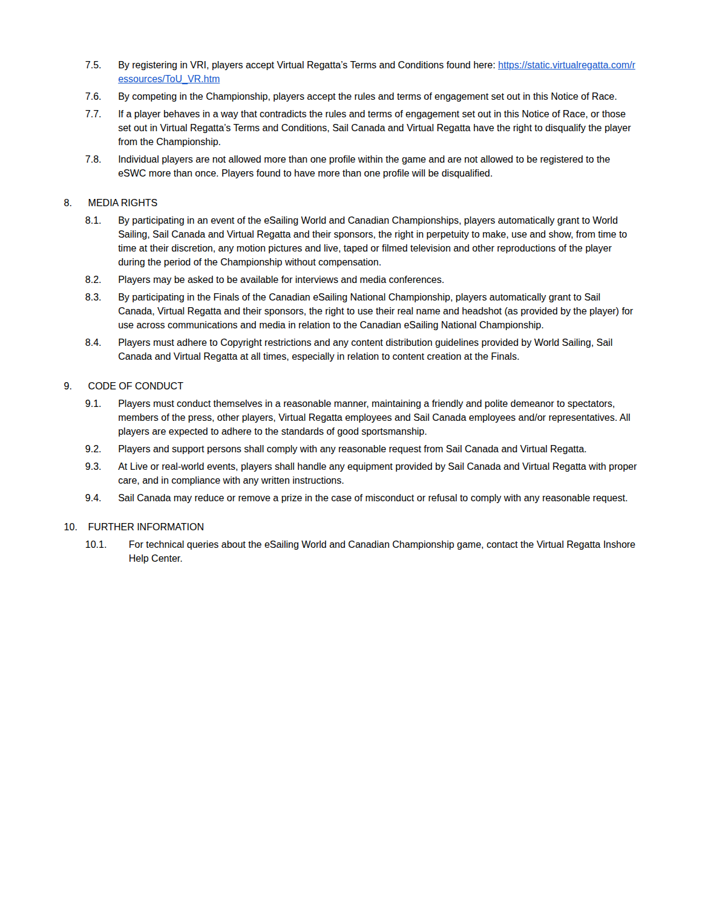7.5. By registering in VRI, players accept Virtual Regatta’s Terms and Conditions found here: https://static.virtualregatta.com/ressources/ToU_VR.htm
7.6. By competing in the Championship, players accept the rules and terms of engagement set out in this Notice of Race.
7.7. If a player behaves in a way that contradicts the rules and terms of engagement set out in this Notice of Race, or those set out in Virtual Regatta’s Terms and Conditions, Sail Canada and Virtual Regatta have the right to disqualify the player from the Championship.
7.8. Individual players are not allowed more than one profile within the game and are not allowed to be registered to the eSWC more than once. Players found to have more than one profile will be disqualified.
8. MEDIA RIGHTS
8.1. By participating in an event of the eSailing World and Canadian Championships, players automatically grant to World Sailing, Sail Canada and Virtual Regatta and their sponsors, the right in perpetuity to make, use and show, from time to time at their discretion, any motion pictures and live, taped or filmed television and other reproductions of the player during the period of the Championship without compensation.
8.2. Players may be asked to be available for interviews and media conferences.
8.3. By participating in the Finals of the Canadian eSailing National Championship, players automatically grant to Sail Canada, Virtual Regatta and their sponsors, the right to use their real name and headshot (as provided by the player) for use across communications and media in relation to the Canadian eSailing National Championship.
8.4. Players must adhere to Copyright restrictions and any content distribution guidelines provided by World Sailing, Sail Canada and Virtual Regatta at all times, especially in relation to content creation at the Finals.
9. CODE OF CONDUCT
9.1. Players must conduct themselves in a reasonable manner, maintaining a friendly and polite demeanor to spectators, members of the press, other players, Virtual Regatta employees and Sail Canada employees and/or representatives. All players are expected to adhere to the standards of good sportsmanship.
9.2. Players and support persons shall comply with any reasonable request from Sail Canada and Virtual Regatta.
9.3. At Live or real-world events, players shall handle any equipment provided by Sail Canada and Virtual Regatta with proper care, and in compliance with any written instructions.
9.4. Sail Canada may reduce or remove a prize in the case of misconduct or refusal to comply with any reasonable request.
10. FURTHER INFORMATION
10.1. For technical queries about the eSailing World and Canadian Championship game, contact the Virtual Regatta Inshore Help Center.